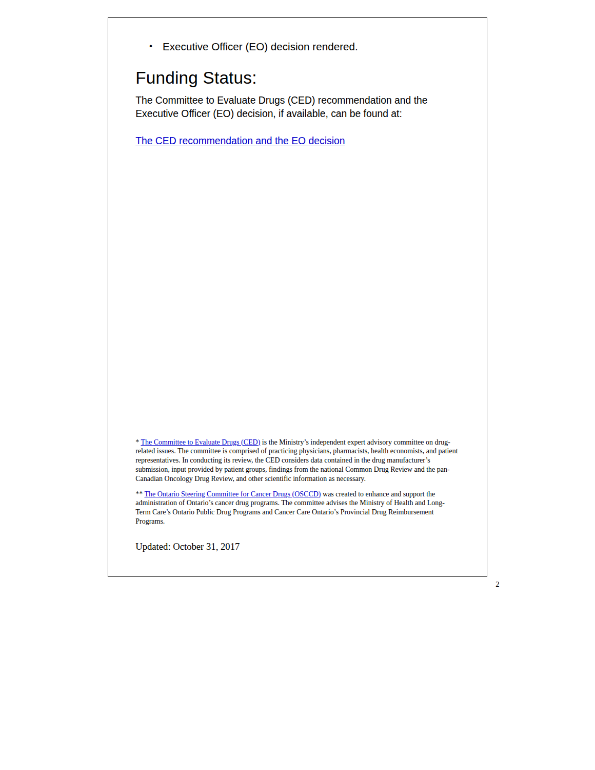Executive Officer (EO) decision rendered.
Funding Status:
The Committee to Evaluate Drugs (CED) recommendation and the Executive Officer (EO) decision, if available, can be found at:
The CED recommendation and the EO decision
* The Committee to Evaluate Drugs (CED) is the Ministry’s independent expert advisory committee on drug-related issues. The committee is comprised of practicing physicians, pharmacists, health economists, and patient representatives. In conducting its review, the CED considers data contained in the drug manufacturer’s submission, input provided by patient groups, findings from the national Common Drug Review and the pan-Canadian Oncology Drug Review, and other scientific information as necessary.
** The Ontario Steering Committee for Cancer Drugs (OSCCD) was created to enhance and support the administration of Ontario’s cancer drug programs. The committee advises the Ministry of Health and Long-Term Care’s Ontario Public Drug Programs and Cancer Care Ontario’s Provincial Drug Reimbursement Programs.
Updated: October 31, 2017
2